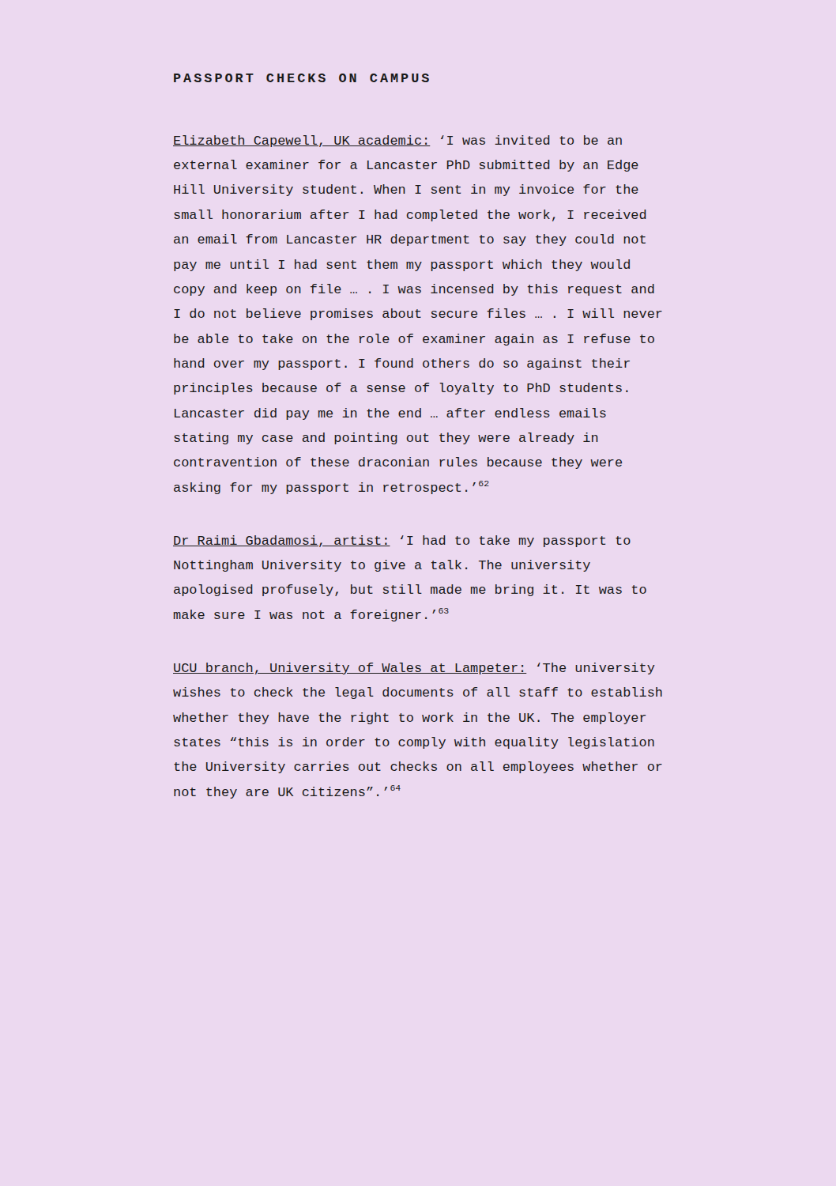Passport checks on campus
Elizabeth Capewell, UK academic: ‘I was invited to be an external examiner for a Lancaster PhD submitted by an Edge Hill University student. When I sent in my invoice for the small honorarium after I had completed the work, I received an email from Lancaster HR department to say they could not pay me until I had sent them my passport which they would copy and keep on file … . I was incensed by this request and I do not believe promises about secure files … . I will never be able to take on the role of examiner again as I refuse to hand over my passport. I found others do so against their principles because of a sense of loyalty to PhD students. Lancaster did pay me in the end … after endless emails stating my case and pointing out they were already in contravention of these draconian rules because they were asking for my passport in retrospect.’62
Dr Raimi Gbadamosi, artist: ‘I had to take my passport to Nottingham University to give a talk. The university apologised profusely, but still made me bring it. It was to make sure I was not a foreigner.’63
UCU branch, University of Wales at Lampeter: ‘The university wishes to check the legal documents of all staff to establish whether they have the right to work in the UK. The employer states “this is in order to comply with equality legislation the University carries out checks on all employees whether or not they are UK citizens”.’64